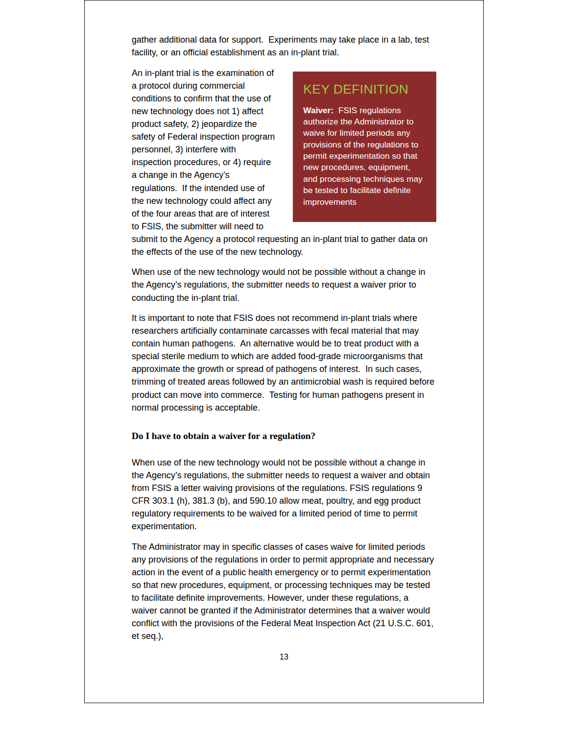gather additional data for support. Experiments may take place in a lab, test facility, or an official establishment as an in-plant trial.
KEY DEFINITION
Waiver: FSIS regulations authorize the Administrator to waive for limited periods any provisions of the regulations to permit experimentation so that new procedures, equipment, and processing techniques may be tested to facilitate definite improvements
An in-plant trial is the examination of a protocol during commercial conditions to confirm that the use of new technology does not 1) affect product safety, 2) jeopardize the safety of Federal inspection program personnel, 3) interfere with inspection procedures, or 4) require a change in the Agency’s regulations. If the intended use of the new technology could affect any of the four areas that are of interest to FSIS, the submitter will need to submit to the Agency a protocol requesting an in-plant trial to gather data on the effects of the use of the new technology.
When use of the new technology would not be possible without a change in the Agency’s regulations, the submitter needs to request a waiver prior to conducting the in-plant trial.
It is important to note that FSIS does not recommend in-plant trials where researchers artificially contaminate carcasses with fecal material that may contain human pathogens. An alternative would be to treat product with a special sterile medium to which are added food-grade microorganisms that approximate the growth or spread of pathogens of interest. In such cases, trimming of treated areas followed by an antimicrobial wash is required before product can move into commerce. Testing for human pathogens present in normal processing is acceptable.
Do I have to obtain a waiver for a regulation?
When use of the new technology would not be possible without a change in the Agency’s regulations, the submitter needs to request a waiver and obtain from FSIS a letter waiving provisions of the regulations. FSIS regulations 9 CFR 303.1 (h), 381.3 (b), and 590.10 allow meat, poultry, and egg product regulatory requirements to be waived for a limited period of time to permit experimentation.
The Administrator may in specific classes of cases waive for limited periods any provisions of the regulations in order to permit appropriate and necessary action in the event of a public health emergency or to permit experimentation so that new procedures, equipment, or processing techniques may be tested to facilitate definite improvements. However, under these regulations, a waiver cannot be granted if the Administrator determines that a waiver would conflict with the provisions of the Federal Meat Inspection Act (21 U.S.C. 601, et seq.),
13